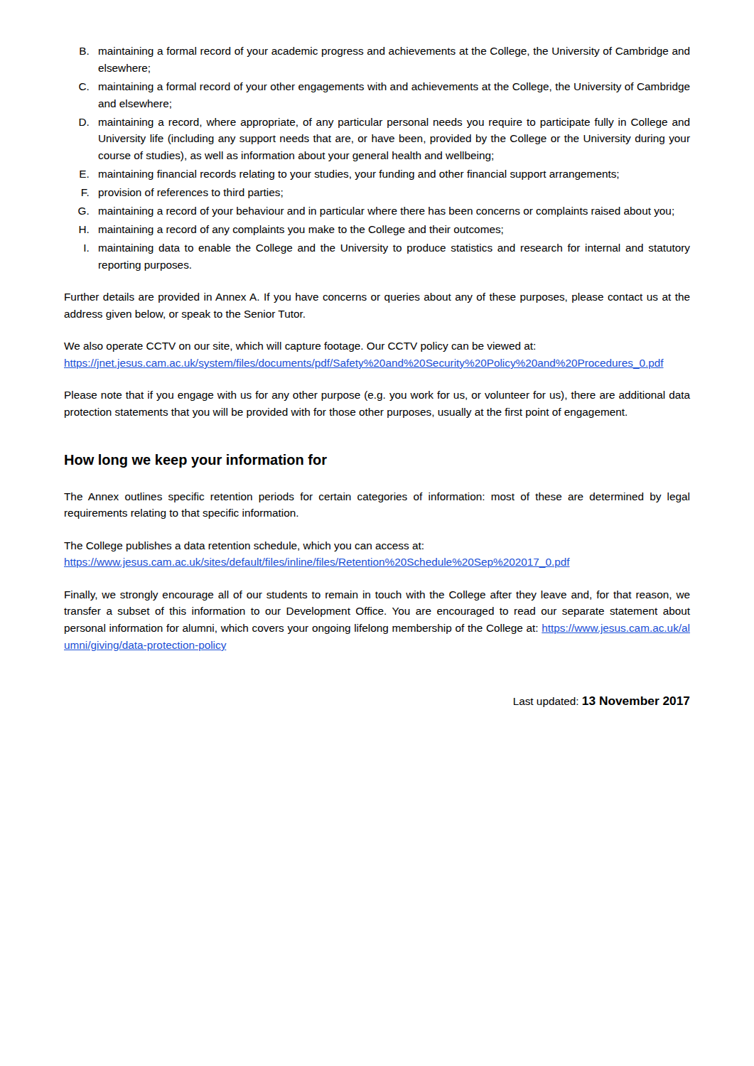maintaining a formal record of your academic progress and achievements at the College, the University of Cambridge and elsewhere;
maintaining a formal record of your other engagements with and achievements at the College, the University of Cambridge and elsewhere;
maintaining a record, where appropriate, of any particular personal needs you require to participate fully in College and University life (including any support needs that are, or have been, provided by the College or the University during your course of studies), as well as information about your general health and wellbeing;
maintaining financial records relating to your studies, your funding and other financial support arrangements;
provision of references to third parties;
maintaining a record of your behaviour and in particular where there has been concerns or complaints raised about you;
maintaining a record of any complaints you make to the College and their outcomes;
maintaining data to enable the College and the University to produce statistics and research for internal and statutory reporting purposes.
Further details are provided in Annex A. If you have concerns or queries about any of these purposes, please contact us at the address given below, or speak to the Senior Tutor.
We also operate CCTV on our site, which will capture footage. Our CCTV policy can be viewed at:
https://jnet.jesus.cam.ac.uk/system/files/documents/pdf/Safety%20and%20Security%20Policy%20and%20Procedures_0.pdf
Please note that if you engage with us for any other purpose (e.g. you work for us, or volunteer for us), there are additional data protection statements that you will be provided with for those other purposes, usually at the first point of engagement.
How long we keep your information for
The Annex outlines specific retention periods for certain categories of information: most of these are determined by legal requirements relating to that specific information.
The College publishes a data retention schedule, which you can access at:
https://www.jesus.cam.ac.uk/sites/default/files/inline/files/Retention%20Schedule%20Sep%202017_0.pdf
Finally, we strongly encourage all of our students to remain in touch with the College after they leave and, for that reason, we transfer a subset of this information to our Development Office. You are encouraged to read our separate statement about personal information for alumni, which covers your ongoing lifelong membership of the College at: https://www.jesus.cam.ac.uk/alumni/giving/data-protection-policy
Last updated: 13 November 2017